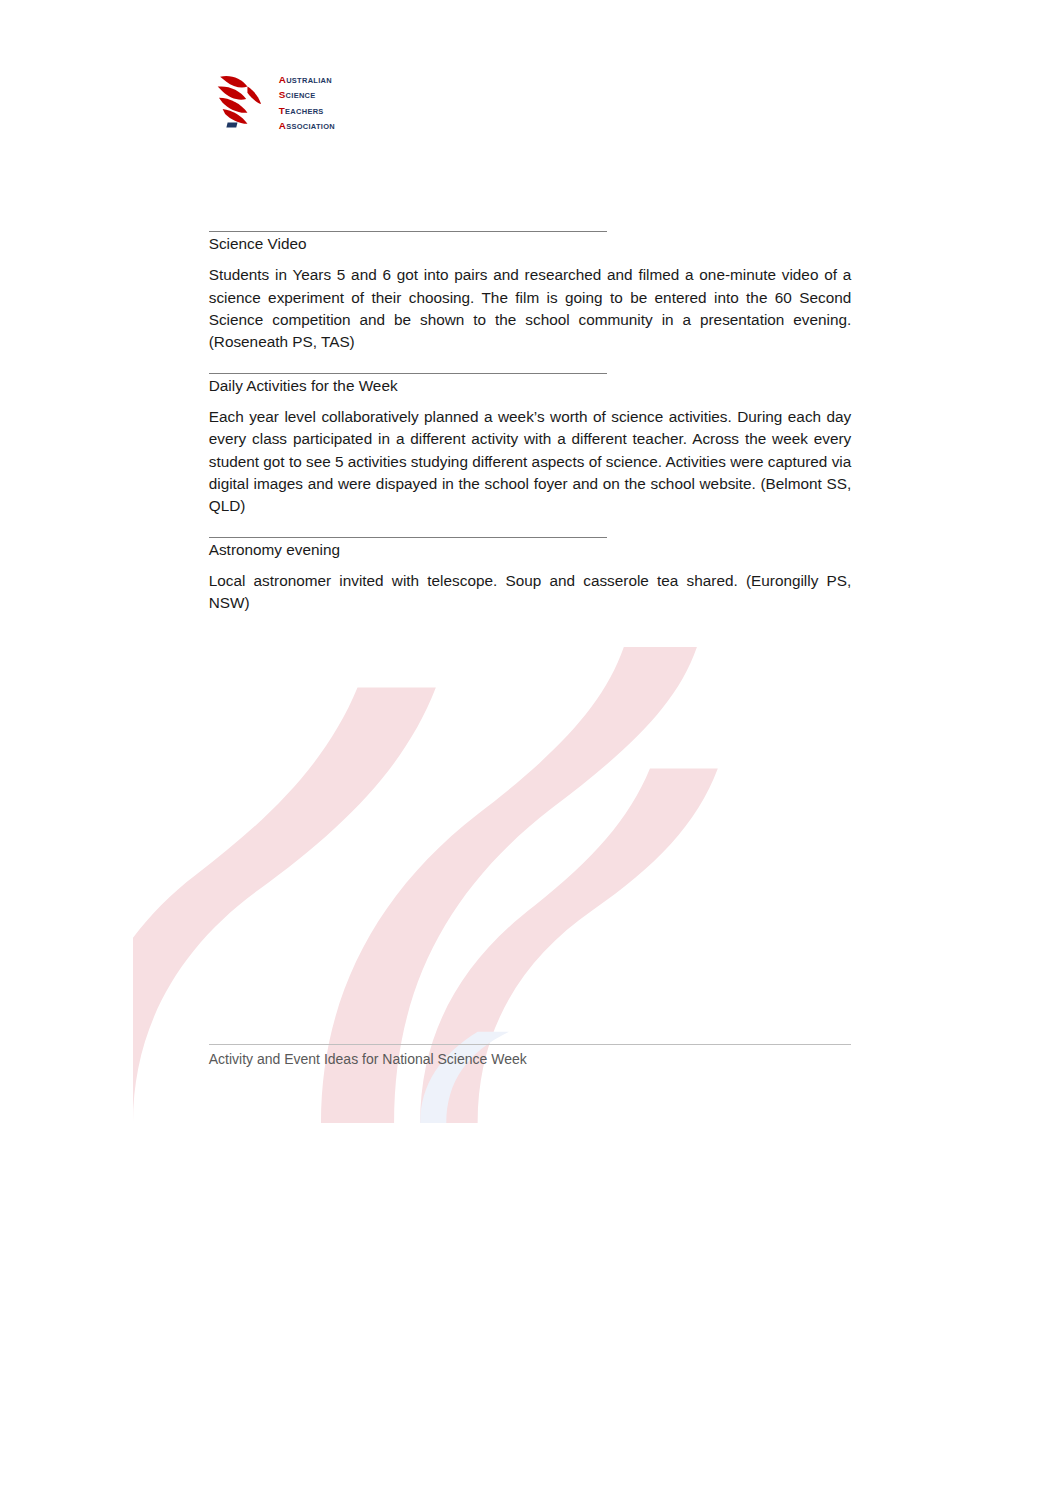Australian
Science
Teachers
Association
Science Video
Students in Years 5 and 6 got into pairs and researched and filmed a one-minute video of a science experiment of their choosing. The film is going to be entered into the 60 Second Science competition and be shown to the school community in a presentation evening. (Roseneath PS, TAS)
Daily Activities for the Week
Each year level collaboratively planned a week’s worth of science activities. During each day every class participated in a different activity with a different teacher. Across the week every student got to see 5 activities studying different aspects of science. Activities were captured via digital images and were dispayed in the school foyer and on the school website. (Belmont SS, QLD)
Astronomy evening
Local astronomer invited with telescope. Soup and casserole tea shared. (Eurongilly PS, NSW)
Activity and Event Ideas for National Science Week